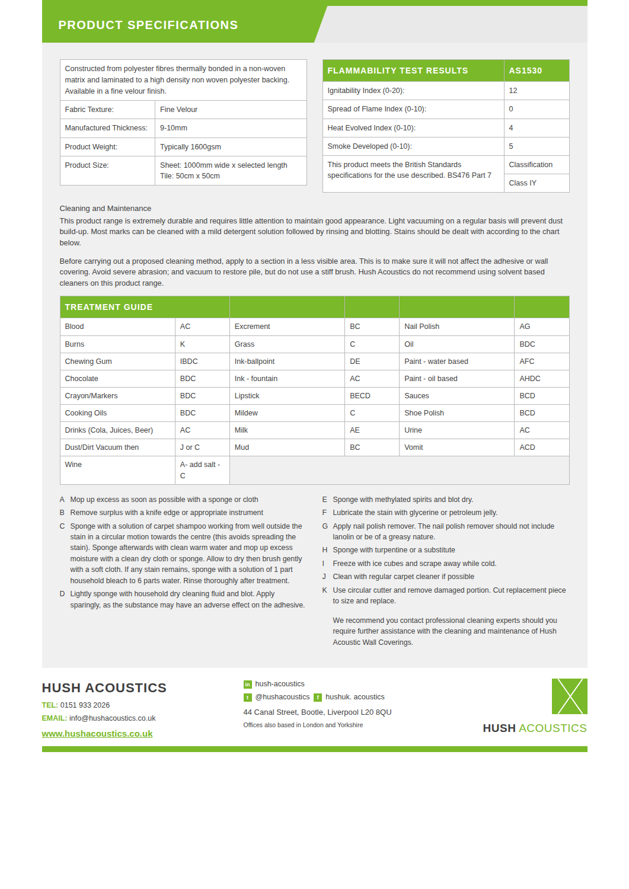PRODUCT SPECIFICATIONS
| Constructed from polyester fibres thermally bonded in a non-woven matrix and laminated to a high density non woven polyester backing. Available in a fine velour finish. |
| Fabric Texture: | Fine Velour |
| Manufactured Thickness: | 9-10mm |
| Product Weight: | Typically 1600gsm |
| Product Size: | Sheet: 1000mm wide x selected length Tile: 50cm x 50cm |
| FLAMMABILITY TEST RESULTS | AS1530 |
| --- | --- |
| Ignitability Index (0-20): | 12 |
| Spread of Flame Index (0-10): | 0 |
| Heat Evolved Index (0-10): | 4 |
| Smoke Developed (0-10): | 5 |
| This product meets the British Standards specifications for the use described. BS476 Part 7 | Classification |
| Class IY |
Cleaning and Maintenance
This product range is extremely durable and requires little attention to maintain good appearance. Light vacuuming on a regular basis will prevent dust build-up. Most marks can be cleaned with a mild detergent solution followed by rinsing and blotting. Stains should be dealt with according to the chart below.
Before carrying out a proposed cleaning method, apply to a section in a less visible area. This is to make sure it will not affect the adhesive or wall covering. Avoid severe abrasion; and vacuum to restore pile, but do not use a stiff brush. Hush Acoustics do not recommend using solvent based cleaners on this product range.
| TREATMENT GUIDE | | | | |
| --- | --- | --- | --- | --- |
| Blood | AC | Excrement | BC | Nail Polish | AG |
| Burns | K | Grass | C | Oil | BDC |
| Chewing Gum | IBDC | Ink-ballpoint | DE | Paint - water based | AFC |
| Chocolate | BDC | Ink - fountain | AC | Paint - oil based | AHDC |
| Crayon/Markers | BDC | Lipstick | BECD | Sauces | BCD |
| Cooking Oils | BDC | Mildew | C | Shoe Polish | BCD |
| Drinks (Cola, Juices, Beer) | AC | Milk | AE | Urine | AC |
| Dust/Dirt Vacuum then | J or C | Mud | BC | Vomit | ACD |
| Wine | A- add salt - C | | | | |
AMop up excess as soon as possible with a sponge or cloth
BRemove surplus with a knife edge or appropriate instrument
CSponge with a solution of carpet shampoo working from well outside the stain in a circular motion towards the centre (this avoids spreading the stain). Sponge afterwards with clean warm water and mop up excess moisture with a clean dry cloth or sponge. Allow to dry then brush gently with a soft cloth. If any stain remains, sponge with a solution of 1 part household bleach to 6 parts water. Rinse thoroughly after treatment.
DLightly sponge with household dry cleaning fluid and blot. Apply sparingly, as the substance may have an adverse effect on the adhesive.
ESponge with methylated spirits and blot dry.
FLubricate the stain with glycerine or petroleum jelly.
GApply nail polish remover. The nail polish remover should not include lanolin or be of a greasy nature.
HSponge with turpentine or a substitute
IFreeze with ice cubes and scrape away while cold.
JClean with regular carpet cleaner if possible
KUse circular cutter and remove damaged portion. Cut replacement piece to size and replace.
We recommend you contact professional cleaning experts should you require further assistance with the cleaning and maintenance of Hush Acoustic Wall Coverings.
HUSH ACOUSTICS
TEL: 0151 933 2026
EMAIL: info@hushacoustics.co.uk
www.hushacoustics.co.uk
inhush-acoustics
t@hushacoustics fhushuk. acoustics
44 Canal Street, Bootle, Liverpool L20 8QU
Offices also based in London and Yorkshire
HUSH ACOUSTICS